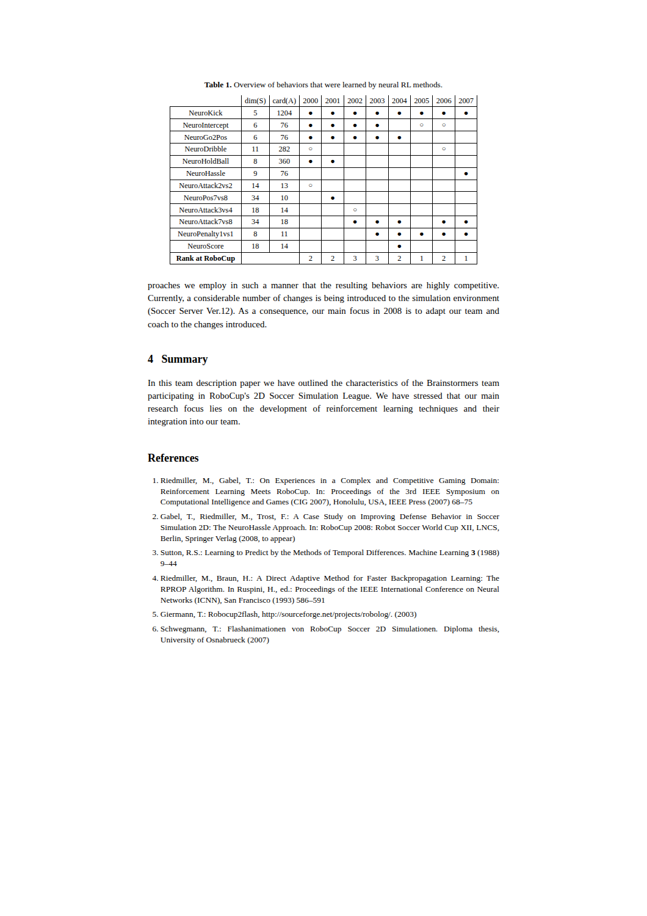Table 1. Overview of behaviors that were learned by neural RL methods.
| | dim(S) | card(A) | 2000 | 2001 | 2002 | 2003 | 2004 | 2005 | 2006 | 2007 |
| NeuroKick | 5 | 1204 | ● | ● | ● | ● | ● | ● | ● | ● |
| NeuroIntercept | 6 | 76 | ● | ● | ● | ● | | ○ | ○ | |
| NeuroGo2Pos | 6 | 76 | ● | ● | ● | ● | ● | | | |
| NeuroDribble | 11 | 282 | ○ | | | | | | ○ | |
| NeuroHoldBall | 8 | 360 | ● | ● | | | | | | |
| NeuroHassle | 9 | 76 | | | | | | | | ● |
| NeuroAttack2vs2 | 14 | 13 | ○ | | | | | | | |
| NeuroPos7vs8 | 34 | 10 | | ● | | | | | | |
| NeuroAttack3vs4 | 18 | 14 | | | ○ | | | | | |
| NeuroAttack7vs8 | 34 | 18 | | | ● | ● | ● | | ● | ● |
| NeuroPenalty1vs1 | 8 | 11 | | | | ● | ● | ● | ● | ● |
| NeuroScore | 18 | 14 | | | | | ● | | | |
| Rank at RoboCup | | 2 | 2 | 3 | 3 | 2 | 1 | 2 | 1 |
proaches we employ in such a manner that the resulting behaviors are highly competitive. Currently, a considerable number of changes is being introduced to the simulation environment (Soccer Server Ver.12). As a consequence, our main focus in 2008 is to adapt our team and coach to the changes introduced.
4 Summary
In this team description paper we have outlined the characteristics of the Brainstormers team participating in RoboCup's 2D Soccer Simulation League. We have stressed that our main research focus lies on the development of reinforcement learning techniques and their integration into our team.
References
Riedmiller, M., Gabel, T.: On Experiences in a Complex and Competitive Gaming Domain: Reinforcement Learning Meets RoboCup. In: Proceedings of the 3rd IEEE Symposium on Computational Intelligence and Games (CIG 2007), Honolulu, USA, IEEE Press (2007) 68–75
Gabel, T., Riedmiller, M., Trost, F.: A Case Study on Improving Defense Behavior in Soccer Simulation 2D: The NeuroHassle Approach. In: RoboCup 2008: Robot Soccer World Cup XII, LNCS, Berlin, Springer Verlag (2008, to appear)
Sutton, R.S.: Learning to Predict by the Methods of Temporal Differences. Machine Learning 3 (1988) 9–44
Riedmiller, M., Braun, H.: A Direct Adaptive Method for Faster Backpropagation Learning: The RPROP Algorithm. In Ruspini, H., ed.: Proceedings of the IEEE International Conference on Neural Networks (ICNN), San Francisco (1993) 586–591
Giermann, T.: Robocup2flash, http://sourceforge.net/projects/robolog/. (2003)
Schwegmann, T.: Flashanimationen von RoboCup Soccer 2D Simulationen. Diploma thesis, University of Osnabrueck (2007)